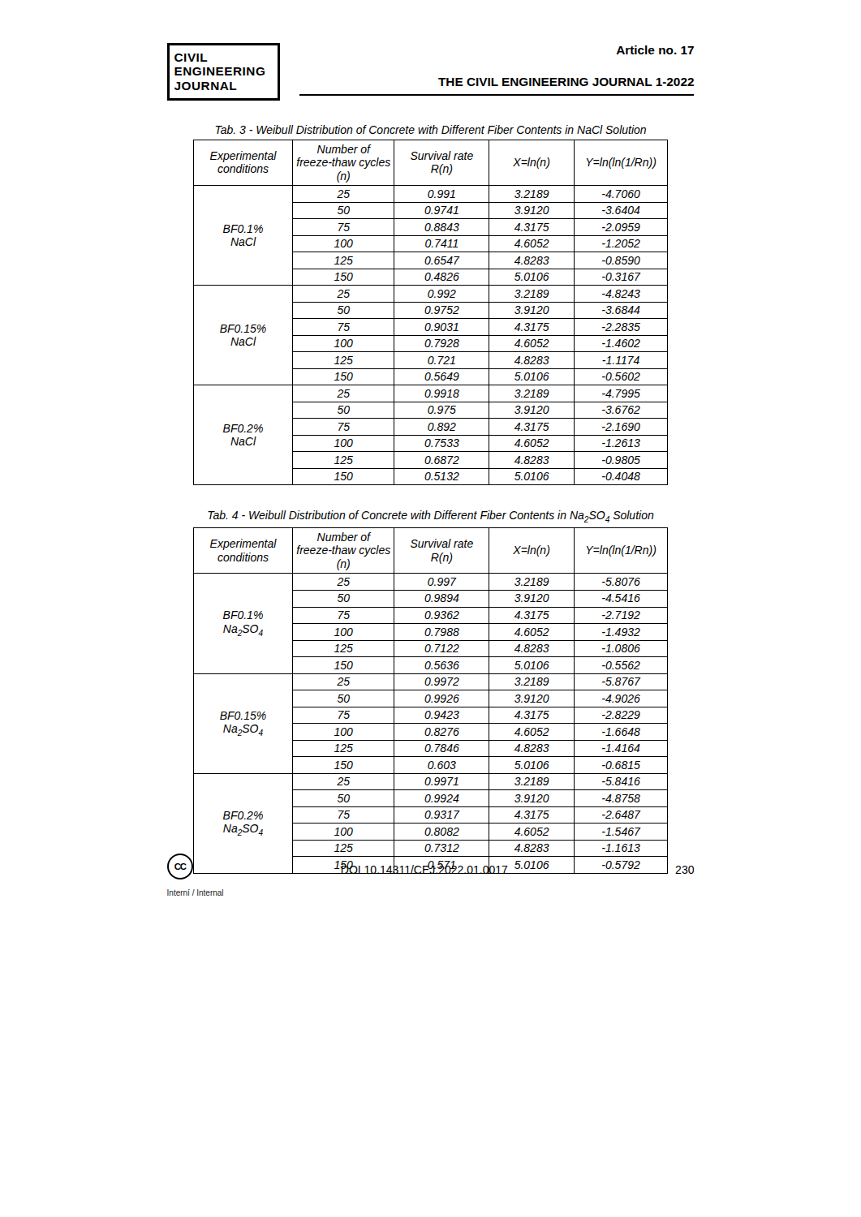CIVIL ENGINEERING JOURNAL
Article no. 17
THE CIVIL ENGINEERING JOURNAL 1-2022
Tab. 3 - Weibull Distribution of Concrete with Different Fiber Contents in NaCl Solution
| Experimental conditions | Number of freeze-thaw cycles (n) | Survival rate R(n) | X=ln(n) | Y=ln(ln(1/Rn)) |
| --- | --- | --- | --- | --- |
| BF0.1% NaCl | 25 | 0.991 | 3.2189 | -4.7060 |
| 50 | 0.9741 | 3.9120 | -3.6404 |
| 75 | 0.8843 | 4.3175 | -2.0959 |
| 100 | 0.7411 | 4.6052 | -1.2052 |
| 125 | 0.6547 | 4.8283 | -0.8590 |
| 150 | 0.4826 | 5.0106 | -0.3167 |
| BF0.15% NaCl | 25 | 0.992 | 3.2189 | -4.8243 |
| 50 | 0.9752 | 3.9120 | -3.6844 |
| 75 | 0.9031 | 4.3175 | -2.2835 |
| 100 | 0.7928 | 4.6052 | -1.4602 |
| 125 | 0.721 | 4.8283 | -1.1174 |
| 150 | 0.5649 | 5.0106 | -0.5602 |
| BF0.2% NaCl | 25 | 0.9918 | 3.2189 | -4.7995 |
| 50 | 0.975 | 3.9120 | -3.6762 |
| 75 | 0.892 | 4.3175 | -2.1690 |
| 100 | 0.7533 | 4.6052 | -1.2613 |
| 125 | 0.6872 | 4.8283 | -0.9805 |
| 150 | 0.5132 | 5.0106 | -0.4048 |
Tab. 4 - Weibull Distribution of Concrete with Different Fiber Contents in Na2SO4 Solution
| Experimental conditions | Number of freeze-thaw cycles (n) | Survival rate R(n) | X=ln(n) | Y=ln(ln(1/Rn)) |
| --- | --- | --- | --- | --- |
| BF0.1% Na 2 SO 4 | 25 | 0.997 | 3.2189 | -5.8076 |
| 50 | 0.9894 | 3.9120 | -4.5416 |
| 75 | 0.9362 | 4.3175 | -2.7192 |
| 100 | 0.7988 | 4.6052 | -1.4932 |
| 125 | 0.7122 | 4.8283 | -1.0806 |
| 150 | 0.5636 | 5.0106 | -0.5562 |
| BF0.15% Na 2 SO 4 | 25 | 0.9972 | 3.2189 | -5.8767 |
| 50 | 0.9926 | 3.9120 | -4.9026 |
| 75 | 0.9423 | 4.3175 | -2.8229 |
| 100 | 0.8276 | 4.6052 | -1.6648 |
| 125 | 0.7846 | 4.8283 | -1.4164 |
| 150 | 0.603 | 5.0106 | -0.6815 |
| BF0.2% Na 2 SO 4 | 25 | 0.9971 | 3.2189 | -5.8416 |
| 50 | 0.9924 | 3.9120 | -4.8758 |
| 75 | 0.9317 | 4.3175 | -2.6487 |
| 100 | 0.8082 | 4.6052 | -1.5467 |
| 125 | 0.7312 | 4.8283 | -1.1613 |
| 150 | 0.571 | 5.0106 | -0.5792 |
CC
DOI 10.14311/CEJ.2022.01.0017
230
Interní / Internal